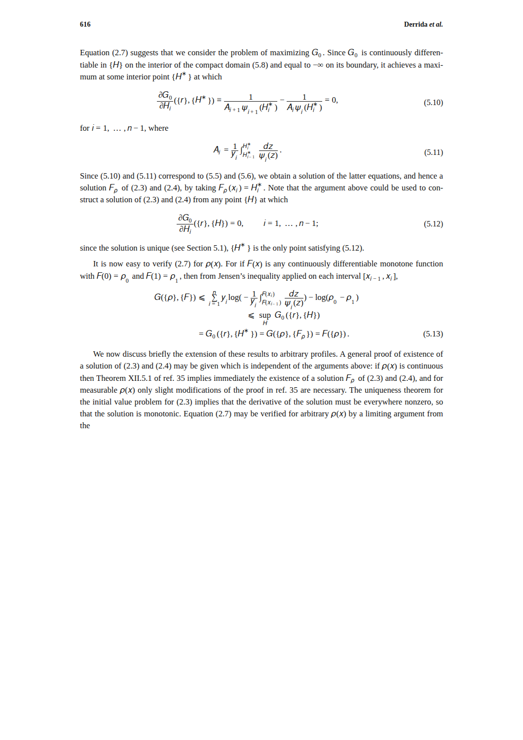616 Derrida et al.
Equation (2.7) suggests that we consider the problem of maximizing G0. Since G0 is continuously differentiable in {H} on the interior of the compact domain (5.8) and equal to −∞ on its boundary, it achieves a maximum at some interior point {H∗} at which
∂G0 ∂Hi ⁡ ({r},{H∗}) ≡ 1 Ai+1ψi+1(Hi∗) − 1 Aiψi(Hi∗) =0,
(5.10)
for i=1,…,n−1, where
Ai = 1yi ∫ Hi−1∗ Hi∗ dz ψi(z) .
(5.11)
Since (5.10) and (5.11) correspond to (5.5) and (5.6), we obtain a solution of the latter equations, and hence a solution Fρ of (2.3) and (2.4), by taking Fρ(xi)=Hi∗. Note that the argument above could be used to construct a solution of (2.3) and (2.4) from any point {H} at which
∂G0 ∂Hi ⁡ ({r},{H}) =0, i=1,…,n−1;
(5.12)
since the solution is unique (see Section 5.1), {H∗} is the only point satisfying (5.12).
It is now easy to verify (2.7) for ρ(x). For if F(x) is any continuously differentiable monotone function with F(0)=ρ0 and F(1)=ρ1, then from Jensen’s inequality applied on each interval [xi−1,xi],
G({ρ},{F}) ⩽ ∑ i=1 n yi log ( − 1yi ∫ F(xi−1) F(xi) dz ψi(z) ) − log (ρ0−ρ1)
⩽ sup H G0 ({r},{H})
= G0 ({r},{H∗}) = G ({ρ},{Fρ}) = F ({ρ}) .
(5.13)
We now discuss briefly the extension of these results to arbitrary profiles. A general proof of existence of a solution of (2.3) and (2.4) may be given which is independent of the arguments above: if ρ(x) is continuous then Theorem XII.5.1 of ref. 35 implies immediately the existence of a solution Fρ of (2.3) and (2.4), and for measurable ρ(x) only slight modifications of the proof in ref. 35 are necessary. The uniqueness theorem for the initial value problem for (2.3) implies that the derivative of the solution must be everywhere nonzero, so that the solution is monotonic. Equation (2.7) may be verified for arbitrary ρ(x) by a limiting argument from the